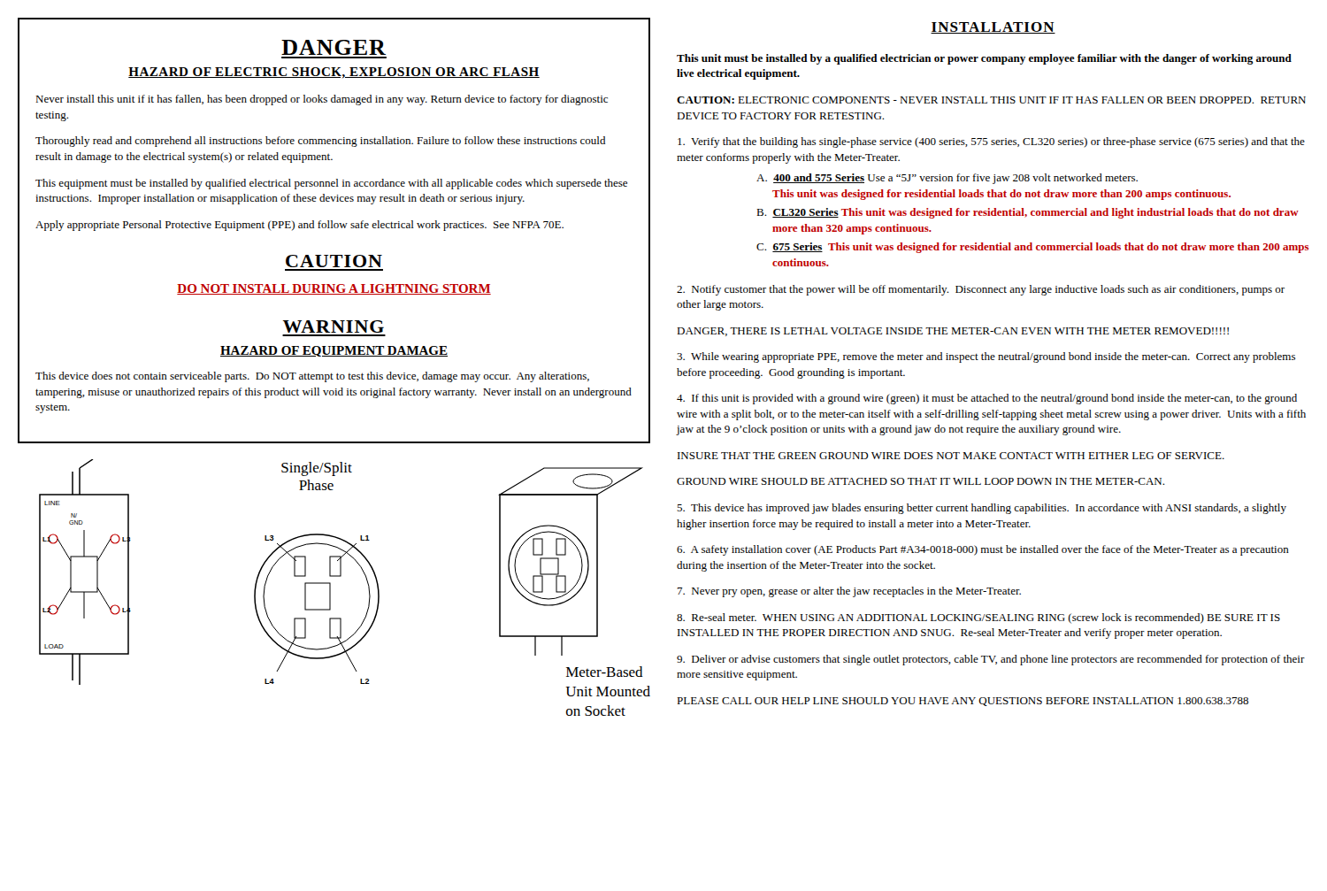DANGER
HAZARD OF ELECTRIC SHOCK, EXPLOSION OR ARC FLASH
Never install this unit if it has fallen, has been dropped or looks damaged in any way. Return device to factory for diagnostic testing.
Thoroughly read and comprehend all instructions before commencing installation. Failure to follow these instructions could result in damage to the electrical system(s) or related equipment.
This equipment must be installed by qualified electrical personnel in accordance with all applicable codes which supersede these instructions. Improper installation or misapplication of these devices may result in death or serious injury.
Apply appropriate Personal Protective Equipment (PPE) and follow safe electrical work practices. See NFPA 70E.
CAUTION
DO NOT INSTALL DURING A LIGHTNING STORM
WARNING
HAZARD OF EQUIPMENT DAMAGE
This device does not contain serviceable parts. Do NOT attempt to test this device, damage may occur. Any alterations, tampering, misuse or unauthorized repairs of this product will void its original factory warranty. Never install on an underground system.
LINE LOAD N/ GND L1 L2 L3 L4
Single/Split
Phase
L3 L1 L4 L2
Meter-Based
Unit Mounted
on Socket
INSTALLATION
This unit must be installed by a qualified electrician or power company employee familiar with the danger of working around live electrical equipment.
CAUTION: ELECTRONIC COMPONENTS - NEVER INSTALL THIS UNIT IF IT HAS FALLEN OR BEEN DROPPED. RETURN DEVICE TO FACTORY FOR RETESTING.
1. Verify that the building has single-phase service (400 series, 575 series, CL320 series) or three-phase service (675 series) and that the meter conforms properly with the Meter-Treater.
A. 400 and 575 Series Use a “5J” version for five jaw 208 volt networked meters.
This unit was designed for residential loads that do not draw more than 200 amps continuous.
B. CL320 Series This unit was designed for residential, commercial and light industrial loads that do not draw more than 320 amps continuous.
C. 675 Series This unit was designed for residential and commercial loads that do not draw more than 200 amps continuous.
2. Notify customer that the power will be off momentarily. Disconnect any large inductive loads such as air conditioners, pumps or other large motors.
DANGER, THERE IS LETHAL VOLTAGE INSIDE THE METER-CAN EVEN WITH THE METER REMOVED!!!!!
3. While wearing appropriate PPE, remove the meter and inspect the neutral/ground bond inside the meter-can. Correct any problems before proceeding. Good grounding is important.
4. If this unit is provided with a ground wire (green) it must be attached to the neutral/ground bond inside the meter-can, to the ground wire with a split bolt, or to the meter-can itself with a self-drilling self-tapping sheet metal screw using a power driver. Units with a fifth jaw at the 9 o’clock position or units with a ground jaw do not require the auxiliary ground wire.
INSURE THAT THE GREEN GROUND WIRE DOES NOT MAKE CONTACT WITH EITHER LEG OF SERVICE.
GROUND WIRE SHOULD BE ATTACHED SO THAT IT WILL LOOP DOWN IN THE METER-CAN.
5. This device has improved jaw blades ensuring better current handling capabilities. In accordance with ANSI standards, a slightly higher insertion force may be required to install a meter into a Meter-Treater.
6. A safety installation cover (AE Products Part #A34-0018-000) must be installed over the face of the Meter-Treater as a precaution during the insertion of the Meter-Treater into the socket.
7. Never pry open, grease or alter the jaw receptacles in the Meter-Treater.
8. Re-seal meter. WHEN USING AN ADDITIONAL LOCKING/SEALING RING (screw lock is recommended) BE SURE IT IS INSTALLED IN THE PROPER DIRECTION AND SNUG. Re-seal Meter-Treater and verify proper meter operation.
9. Deliver or advise customers that single outlet protectors, cable TV, and phone line protectors are recommended for protection of their more sensitive equipment.
PLEASE CALL OUR HELP LINE SHOULD YOU HAVE ANY QUESTIONS BEFORE INSTALLATION 1.800.638.3788